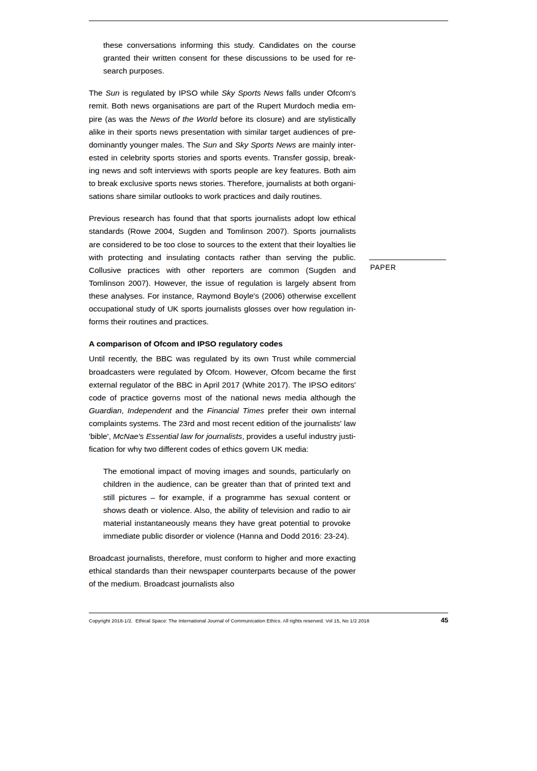these conversations informing this study. Candidates on the course granted their written consent for these discussions to be used for research purposes.
The Sun is regulated by IPSO while Sky Sports News falls under Ofcom's remit. Both news organisations are part of the Rupert Murdoch media empire (as was the News of the World before its closure) and are stylistically alike in their sports news presentation with similar target audiences of predominantly younger males. The Sun and Sky Sports News are mainly interested in celebrity sports stories and sports events. Transfer gossip, breaking news and soft interviews with sports people are key features. Both aim to break exclusive sports news stories. Therefore, journalists at both organisations share similar outlooks to work practices and daily routines.
Previous research has found that that sports journalists adopt low ethical standards (Rowe 2004, Sugden and Tomlinson 2007). Sports journalists are considered to be too close to sources to the extent that their loyalties lie with protecting and insulating contacts rather than serving the public. Collusive practices with other reporters are common (Sugden and Tomlinson 2007). However, the issue of regulation is largely absent from these analyses. For instance, Raymond Boyle's (2006) otherwise excellent occupational study of UK sports journalists glosses over how regulation informs their routines and practices.
A comparison of Ofcom and IPSO regulatory codes
Until recently, the BBC was regulated by its own Trust while commercial broadcasters were regulated by Ofcom. However, Ofcom became the first external regulator of the BBC in April 2017 (White 2017). The IPSO editors' code of practice governs most of the national news media although the Guardian, Independent and the Financial Times prefer their own internal complaints systems. The 23rd and most recent edition of the journalists' law 'bible', McNae's Essential law for journalists, provides a useful industry justification for why two different codes of ethics govern UK media:
The emotional impact of moving images and sounds, particularly on children in the audience, can be greater than that of printed text and still pictures – for example, if a programme has sexual content or shows death or violence. Also, the ability of television and radio to air material instantaneously means they have great potential to provoke immediate public disorder or violence (Hanna and Dodd 2016: 23-24).
Broadcast journalists, therefore, must conform to higher and more exacting ethical standards than their newspaper counterparts because of the power of the medium. Broadcast journalists also
PAPER
Copyright 2018-1/2. Ethical Space: The International Journal of Communication Ethics. All rights reserved. Vol 15, No 1/2 2018
45